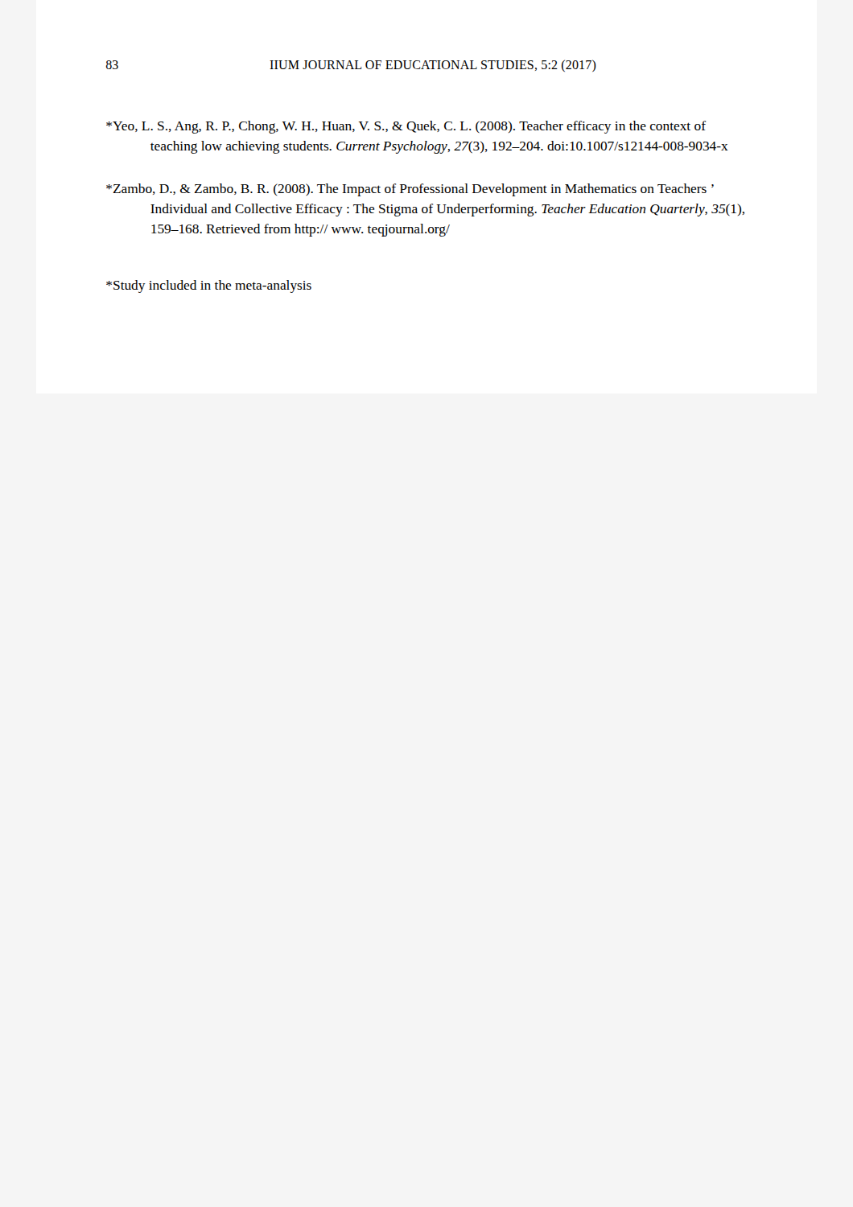83 IIUM Journal of Educational Studies, 5:2 (2017)
*Yeo, L. S., Ang, R. P., Chong, W. H., Huan, V. S., & Quek, C. L. (2008). Teacher efficacy in the context of teaching low achieving students. Current Psychology, 27(3), 192–204. doi:10.1007/s12144-008-9034-x
*Zambo, D., & Zambo, B. R. (2008). The Impact of Professional Development in Mathematics on Teachers ’ Individual and Collective Efficacy : The Stigma of Underperforming. Teacher Education Quarterly, 35(1), 159–168. Retrieved from http:// www. teqjournal.org/
*Study included in the meta-analysis